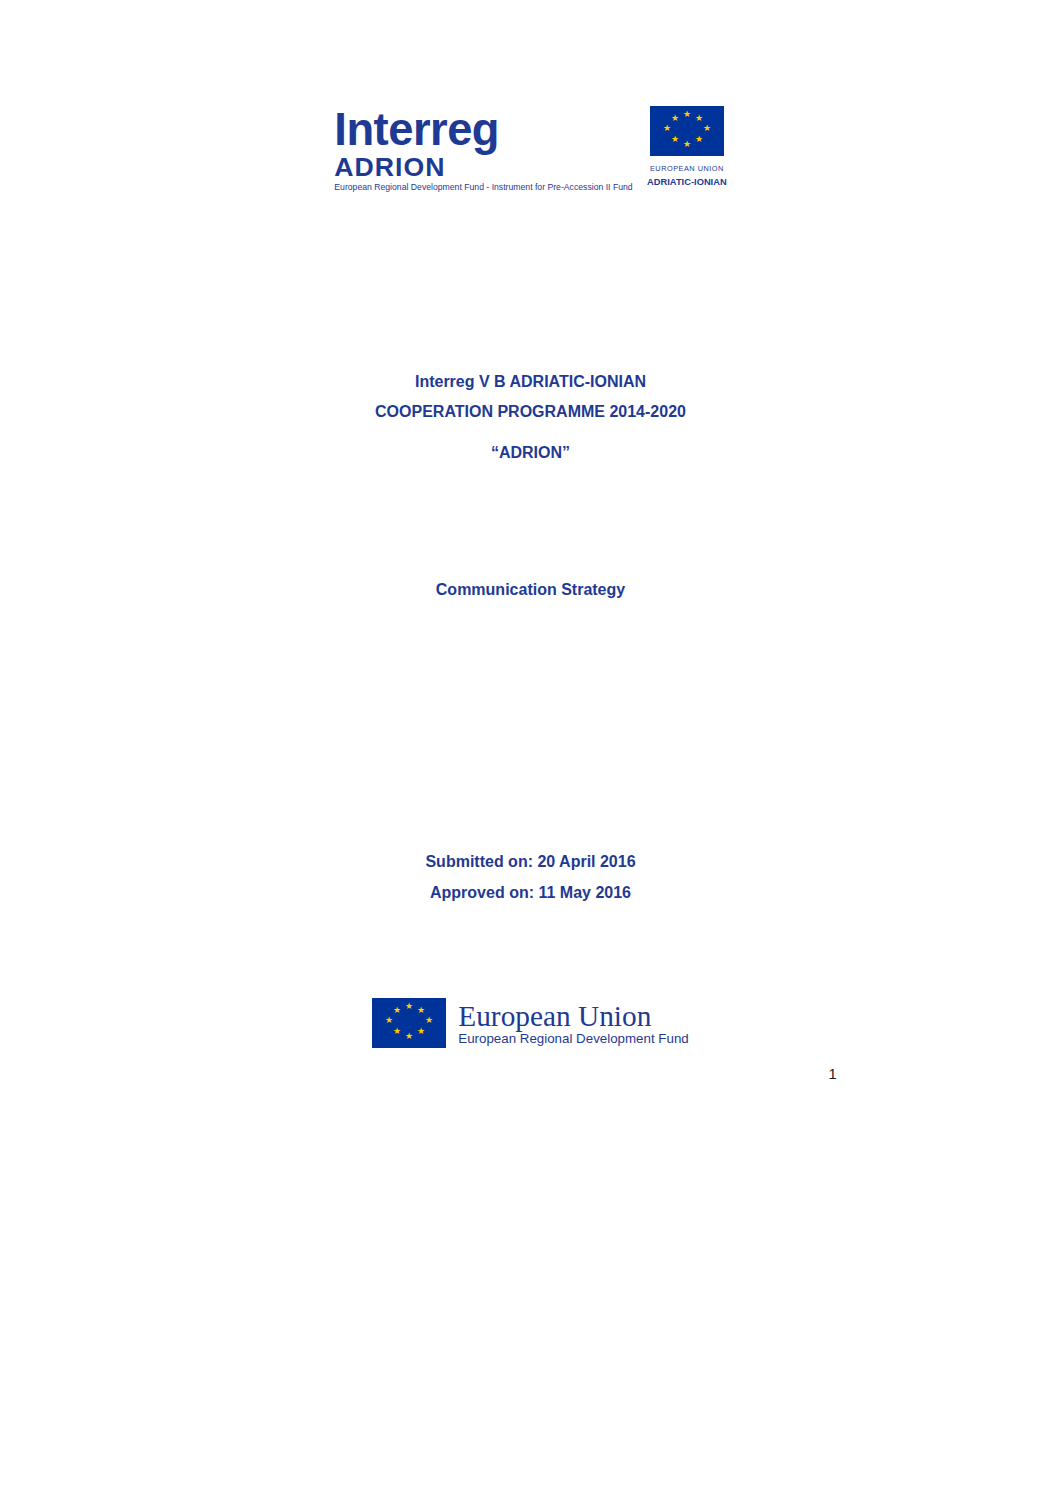Interreg
ADRION
European Regional Development Fund - Instrument for Pre-Accession II Fund
★ ★ ★ ★ ★ ★ ★ ★
EUROPEAN UNION
ADRIATIC-IONIAN
Interreg V B ADRIATIC-IONIAN
COOPERATION PROGRAMME 2014-2020
“ADRION”
Communication Strategy
Submitted on: 20 April 2016
Approved on: 11 May 2016
★ ★ ★ ★ ★ ★ ★ ★
European Union
European Regional Development Fund
1